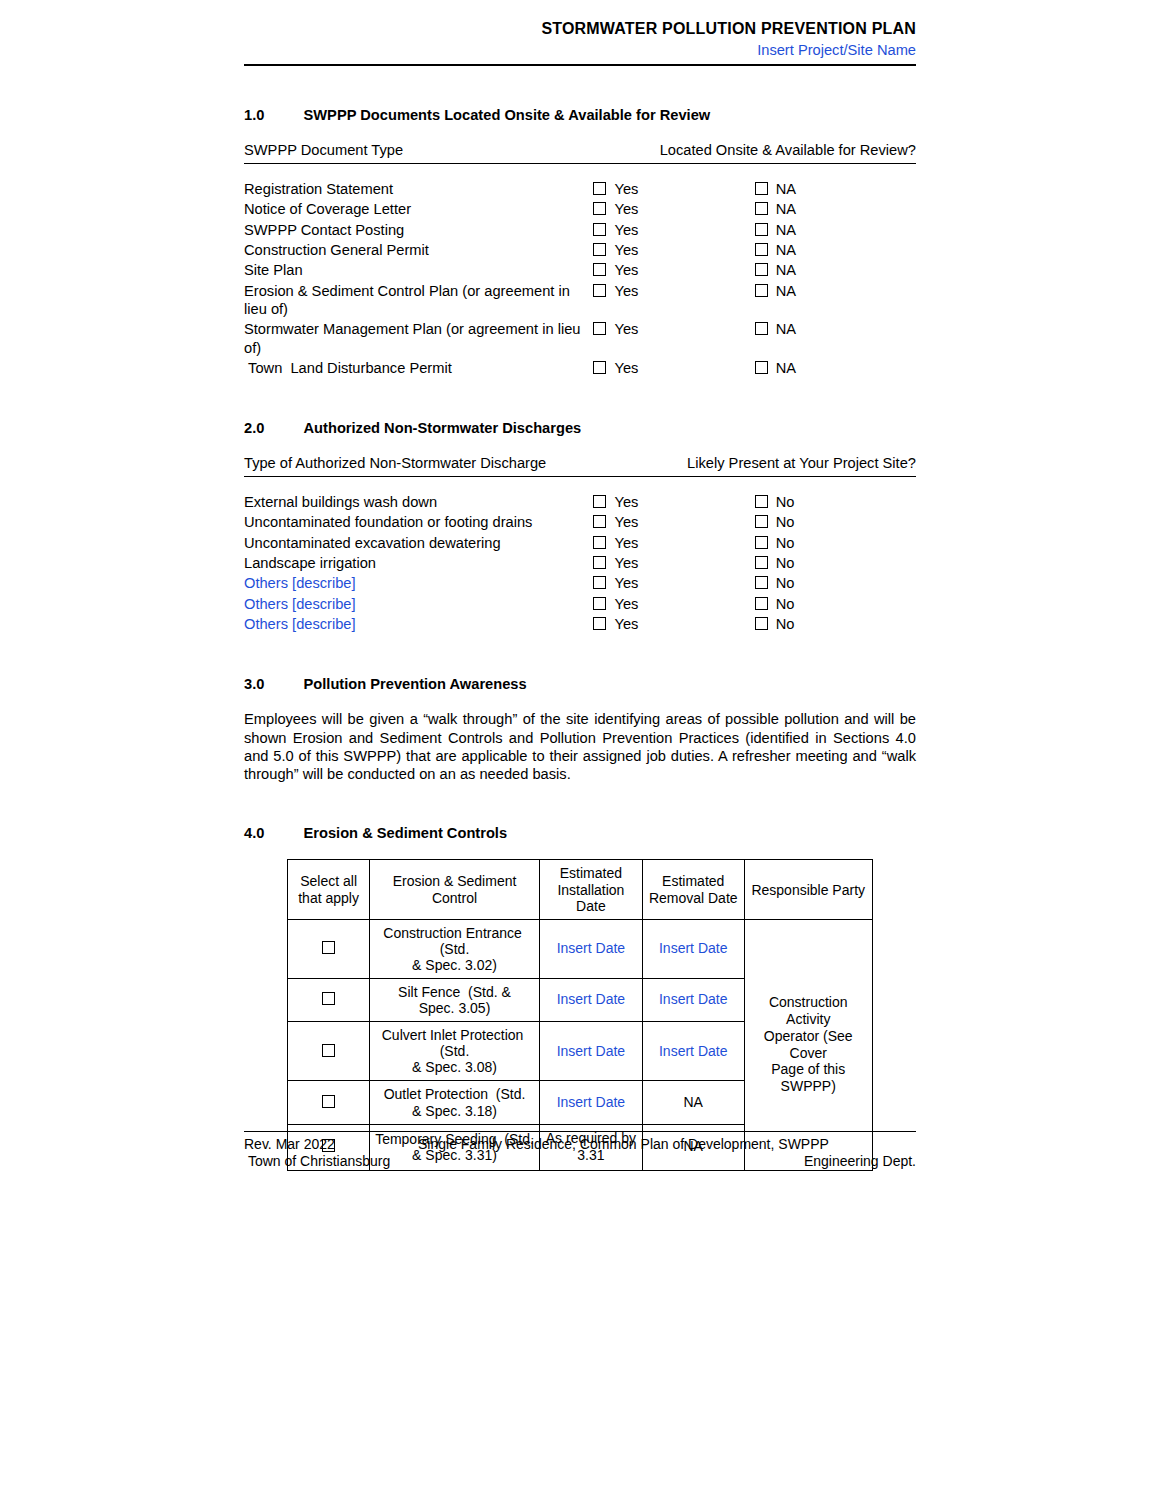STORMWATER POLLUTION PREVENTION PLAN
Insert Project/Site Name
1.0 SWPPP Documents Located Onsite & Available for Review
SWPPP Document Type Located Onsite & Available for Review?
| Registration Statement | Yes | NA |
| Notice of Coverage Letter | Yes | NA |
| SWPPP Contact Posting | Yes | NA |
| Construction General Permit | Yes | NA |
| Site Plan | Yes | NA |
| Erosion & Sediment Control Plan (or agreement in lieu of) | Yes | NA |
| Stormwater Management Plan (or agreement in lieu of) | Yes | NA |
| Town Land Disturbance Permit | Yes | NA |
2.0 Authorized Non-Stormwater Discharges
Type of Authorized Non-Stormwater Discharge Likely Present at Your Project Site?
| External buildings wash down | Yes | No |
| Uncontaminated foundation or footing drains | Yes | No |
| Uncontaminated excavation dewatering | Yes | No |
| Landscape irrigation | Yes | No |
| Others [describe] | Yes | No |
| Others [describe] | Yes | No |
| Others [describe] | Yes | No |
3.0 Pollution Prevention Awareness
Employees will be given a “walk through” of the site identifying areas of possible pollution and will be shown Erosion and Sediment Controls and Pollution Prevention Practices (identified in Sections 4.0 and 5.0 of this SWPPP) that are applicable to their assigned job duties. A refresher meeting and “walk through” will be conducted on an as needed basis.
4.0 Erosion & Sediment Controls
| Select all that apply | Erosion & Sediment Control | Estimated Installation Date | Estimated Removal Date | Responsible Party |
| --- | --- | --- | --- | --- |
| | Construction Entrance (Std. & Spec. 3.02) | Insert Date | Insert Date | Construction Activity Operator (See Cover Page of this SWPPP) |
| | Silt Fence (Std. & Spec. 3.05) | Insert Date | Insert Date |
| | Culvert Inlet Protection (Std. & Spec. 3.08) | Insert Date | Insert Date |
| | Outlet Protection (Std. & Spec. 3.18) | Insert Date | NA |
| | Temporary Seeding (Std. & Spec. 3.31) | As required by 3.31 | NA |
Rev. Mar 2022
Single Family Residence, Common Plan of Development, SWPPP
Town of Christiansburg
Engineering Dept.